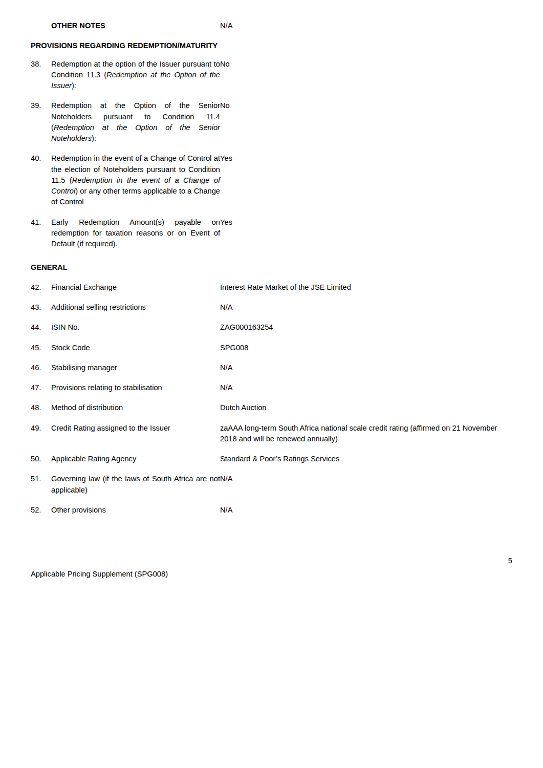| | OTHER NOTES | N/A |
PROVISIONS REGARDING REDEMPTION/MATURITY
| 38. | Redemption at the option of the Issuer pursuant to Condition 11.3 ( Redemption at the Option of the Issuer ): | No |
| 39. | Redemption at the Option of the Senior Noteholders pursuant to Condition 11.4 ( Redemption at the Option of the Senior Noteholders ): | No |
| 40. | Redemption in the event of a Change of Control at the election of Noteholders pursuant to Condition 11.5 ( Redemption in the event of a Change of Control ) or any other terms applicable to a Change of Control | Yes |
| 41. | Early Redemption Amount(s) payable on redemption for taxation reasons or on Event of Default (if required). | Yes |
GENERAL
| 42. | Financial Exchange | Interest Rate Market of the JSE Limited |
| 43. | Additional selling restrictions | N/A |
| 44. | ISIN No. | ZAG000163254 |
| 45. | Stock Code | SPG008 |
| 46. | Stabilising manager | N/A |
| 47. | Provisions relating to stabilisation | N/A |
| 48. | Method of distribution | Dutch Auction |
| 49. | Credit Rating assigned to the Issuer | zaAAA long-term South Africa national scale credit rating (affirmed on 21 November 2018 and will be renewed annually) |
| 50. | Applicable Rating Agency | Standard & Poor’s Ratings Services |
| 51. | Governing law (if the laws of South Africa are not applicable) | N/A |
| 52. | Other provisions | N/A |
5
Applicable Pricing Supplement (SPG008)